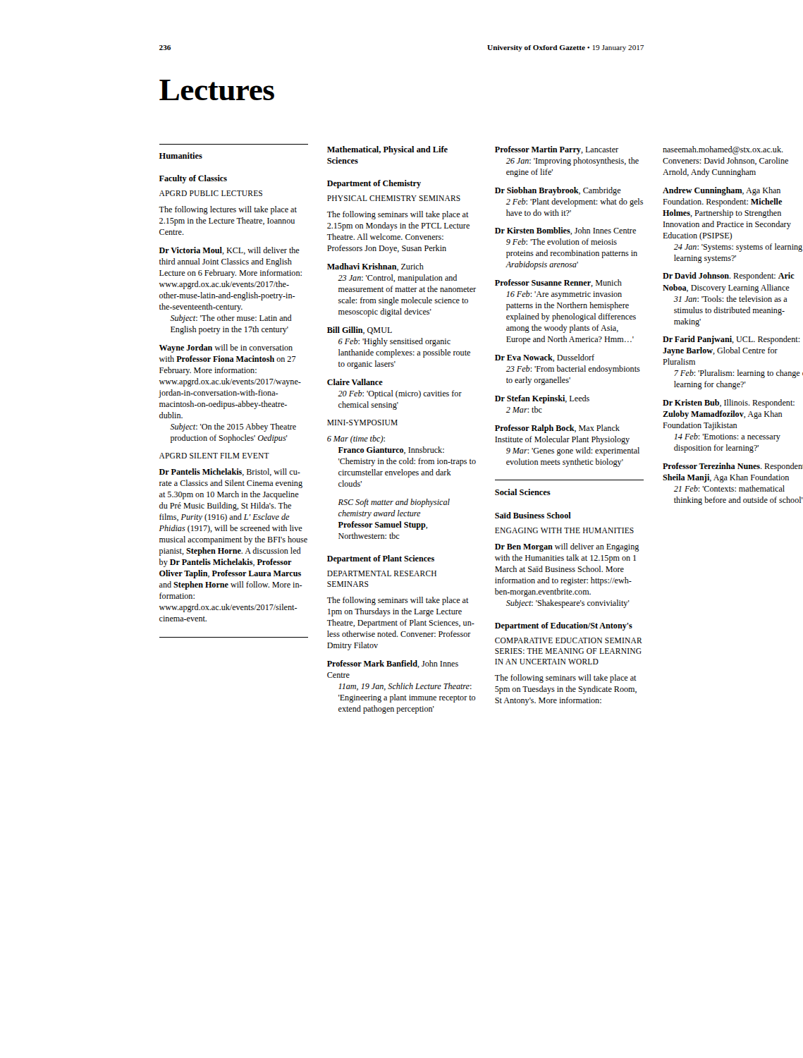236 University of Oxford Gazette • 19 January 2017
Lectures
Humanities
Faculty of Classics
APGRD public lectures
The following lectures will take place at 2.15pm in the Lecture Theatre, Ioannou Centre.
Dr Victoria Moul, KCL, will deliver the third annual Joint Classics and English Lecture on 6 February. More information: www.apgrd.ox.ac.uk/events/2017/the-other-muse-latin-and-english-poetry-in-the-seventeenth-century. Subject: 'The other muse: Latin and English poetry in the 17th century'
Wayne Jordan will be in conversation with Professor Fiona Macintosh on 27 February. More information: www.apgrd.ox.ac.uk/events/2017/wayne-jordan-in-conversation-with-fiona-macintosh-on-oedipus-abbey-theatre-dublin. Subject: 'On the 2015 Abbey Theatre production of Sophocles' Oedipus'
APGRD silent film event
Dr Pantelis Michelakis, Bristol, will curate a Classics and Silent Cinema evening at 5.30pm on 10 March in the Jacqueline du Pré Music Building, St Hilda's. The films, Purity (1916) and L' Esclave de Phidias (1917), will be screened with live musical accompaniment by the BFI's house pianist, Stephen Horne. A discussion led by Dr Pantelis Michelakis, Professor Oliver Taplin, Professor Laura Marcus and Stephen Horne will follow. More information: www.apgrd.ox.ac.uk/events/2017/silent-cinema-event.
Mathematical, Physical and Life Sciences
Department of Chemistry
Physical Chemistry seminars
The following seminars will take place at 2.15pm on Mondays in the PTCL Lecture Theatre. All welcome. Conveners: Professors Jon Doye, Susan Perkin
Madhavi Krishnan, Zurich 23 Jan: 'Control, manipulation and measurement of matter at the nanometer scale: from single molecule science to mesoscopic digital devices'
Bill Gillin, QMUL 6 Feb: 'Highly sensitised organic lanthanide complexes: a possible route to organic lasers'
Claire Vallance 20 Feb: 'Optical (micro) cavities for chemical sensing'
Mini-symposium
6 Mar (time tbc): Franco Gianturco, Innsbruck: 'Chemistry in the cold: from ion-traps to circumstellar envelopes and dark clouds'
RSC Soft matter and biophysical chemistry award lecture
Professor Samuel Stupp, Northwestern: tbc
Department of Plant Sciences
Departmental research seminars
The following seminars will take place at 1pm on Thursdays in the Large Lecture Theatre, Department of Plant Sciences, unless otherwise noted. Convener: Professor Dmitry Filatov
Professor Mark Banfield, John Innes Centre 11am, 19 Jan, Schlich Lecture Theatre: 'Engineering a plant immune receptor to extend pathogen perception'
Professor Martin Parry, Lancaster 26 Jan: 'Improving photosynthesis, the engine of life'
Dr Siobhan Braybrook, Cambridge 2 Feb: 'Plant development: what do gels have to do with it?'
Dr Kirsten Bomblies, John Innes Centre 9 Feb: 'The evolution of meiosis proteins and recombination patterns in Arabidopsis arenosa'
Professor Susanne Renner, Munich 16 Feb: 'Are asymmetric invasion patterns in the Northern hemisphere explained by phenological differences among the woody plants of Asia, Europe and North America? Hmm…'
Dr Eva Nowack, Dusseldorf 23 Feb: 'From bacterial endosymbionts to early organelles'
Dr Stefan Kepinski, Leeds 2 Mar: tbc
Professor Ralph Bock, Max Planck Institute of Molecular Plant Physiology 9 Mar: 'Genes gone wild: experimental evolution meets synthetic biology'
Social Sciences
Saïd Business School
Engaging with the Humanities
Dr Ben Morgan will deliver an Engaging with the Humanities talk at 12.15pm on 1 March at Saïd Business School. More information and to register: https://ewh-ben-morgan.eventbrite.com. Subject: 'Shakespeare's conviviality'
Department of Education/St Antony's
Comparative Education Seminar Series: the meaning of learning in an uncertain world
The following seminars will take place at 5pm on Tuesdays in the Syndicate Room, St Antony's. More information: naseemah.mohamed@stx.ox.ac.uk. Conveners: David Johnson, Caroline Arnold, Andy Cunningham
Andrew Cunningham, Aga Khan Foundation. Respondent: Michelle Holmes, Partnership to Strengthen Innovation and Practice in Secondary Education (PSIPSE) 24 Jan: 'Systems: systems of learning or learning systems?'
Dr David Johnson. Respondent: Aric Noboa, Discovery Learning Alliance 31 Jan: 'Tools: the television as a stimulus to distributed meaning-making'
Dr Farid Panjwani, UCL. Respondent: Jayne Barlow, Global Centre for Pluralism 7 Feb: 'Pluralism: learning to change or learning for change?'
Dr Kristen Bub, Illinois. Respondent: Zuloby Mamadfozilov, Aga Khan Foundation Tajikistan 14 Feb: 'Emotions: a necessary disposition for learning?'
Professor Terezinha Nunes. Respondent: Sheila Manji, Aga Khan Foundation 21 Feb: 'Contexts: mathematical thinking before and outside of school'